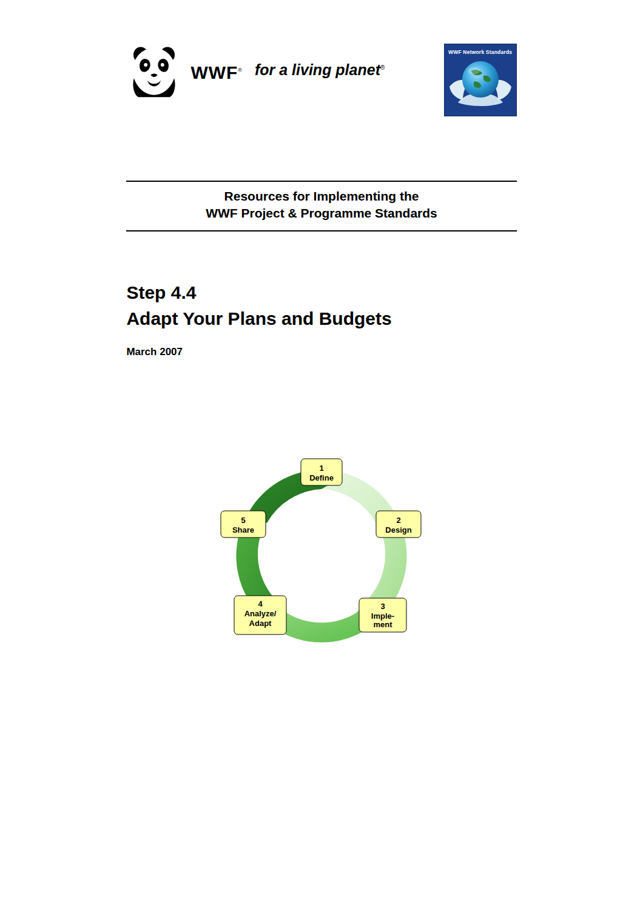WWF®
for a living planet®
WWF Network Standards
Resources for Implementing the
WWF Project & Programme Standards
Step 4.4
Adapt Your Plans and Budgets
March 2007
1 Define 2 Design 3 Imple- ment 4 Analyze/ Adapt 5 Share